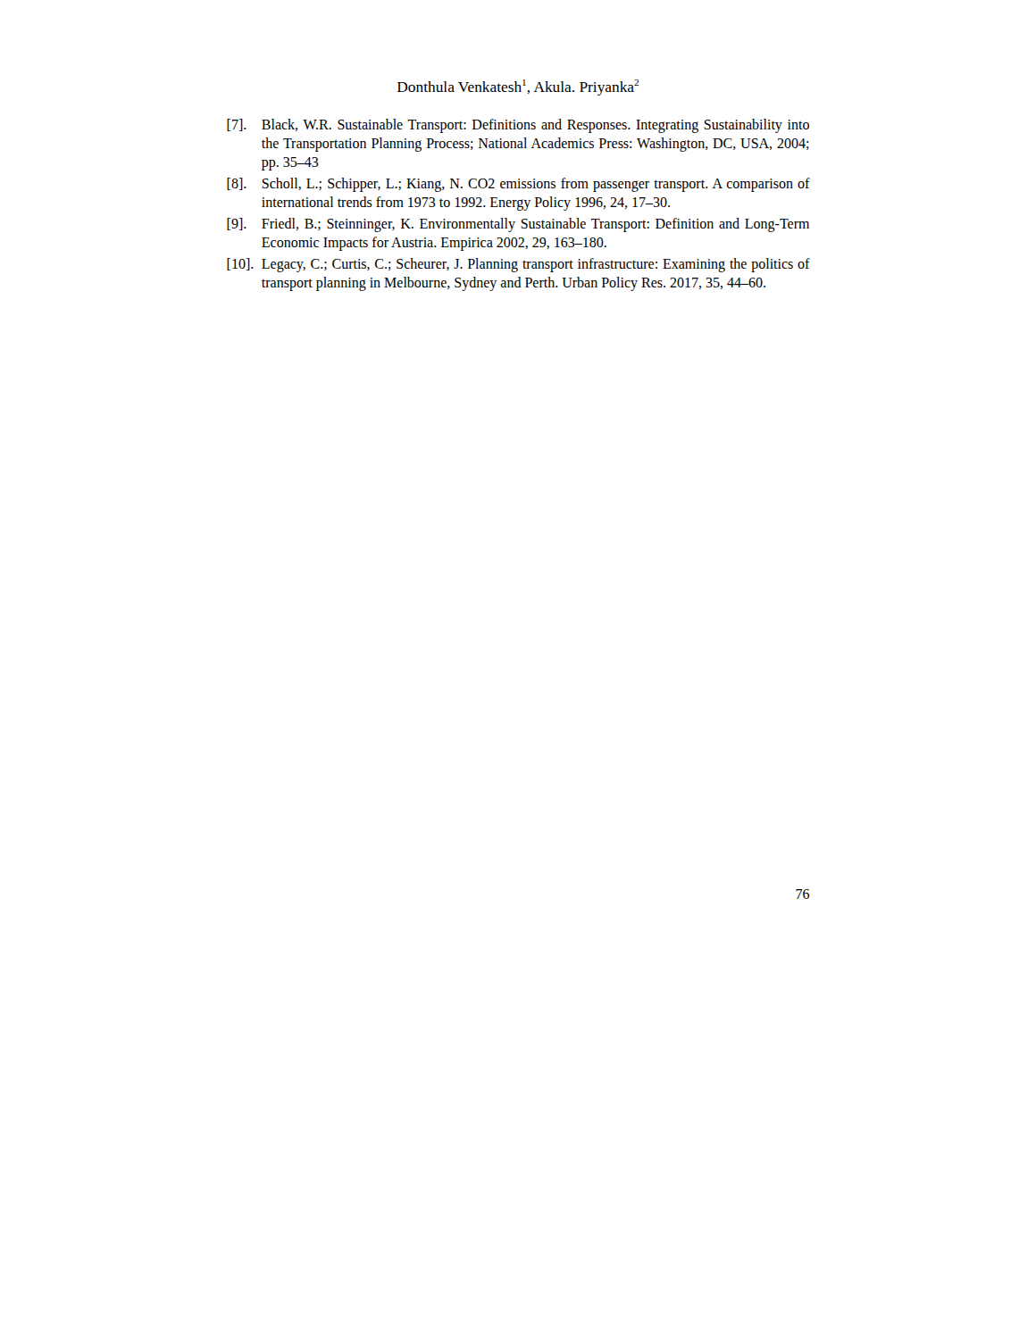Donthula Venkatesh1, Akula. Priyanka2
[7]. Black, W.R. Sustainable Transport: Definitions and Responses. Integrating Sustainability into the Transportation Planning Process; National Academics Press: Washington, DC, USA, 2004; pp. 35–43
[8]. Scholl, L.; Schipper, L.; Kiang, N. CO2 emissions from passenger transport. A comparison of international trends from 1973 to 1992. Energy Policy 1996, 24, 17–30.
[9]. Friedl, B.; Steinninger, K. Environmentally Sustainable Transport: Definition and Long-Term Economic Impacts for Austria. Empirica 2002, 29, 163–180.
[10]. Legacy, C.; Curtis, C.; Scheurer, J. Planning transport infrastructure: Examining the politics of transport planning in Melbourne, Sydney and Perth. Urban Policy Res. 2017, 35, 44–60.
76